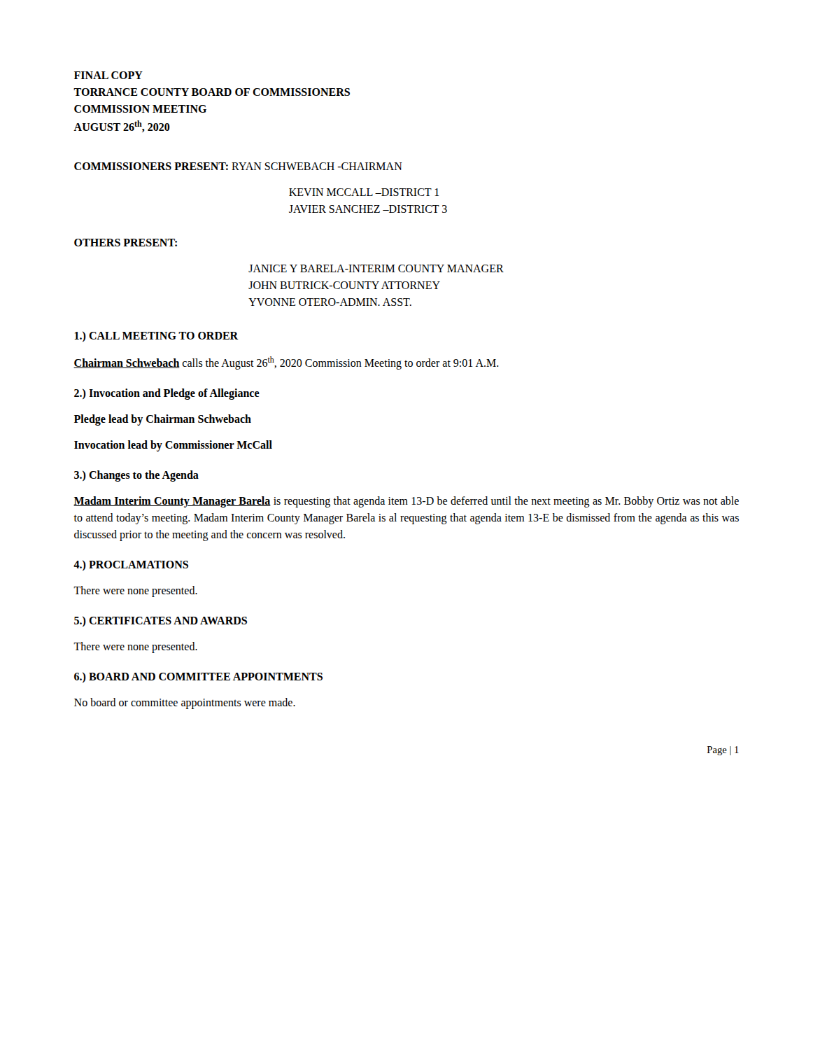FINAL COPY
TORRANCE COUNTY BOARD OF COMMISSIONERS
COMMISSION MEETING
AUGUST 26th, 2020
COMMISSIONERS PRESENT: RYAN SCHWEBACH -CHAIRMAN
KEVIN MCCALL –DISTRICT 1
JAVIER SANCHEZ –DISTRICT 3
OTHERS PRESENT:
JANICE Y BARELA-INTERIM COUNTY MANAGER
JOHN BUTRICK-COUNTY ATTORNEY
YVONNE OTERO-ADMIN. ASST.
1.) CALL MEETING TO ORDER
Chairman Schwebach calls the August 26th, 2020 Commission Meeting to order at 9:01 A.M.
2.) Invocation and Pledge of Allegiance
Pledge lead by Chairman Schwebach
Invocation lead by Commissioner McCall
3.) Changes to the Agenda
Madam Interim County Manager Barela is requesting that agenda item 13-D be deferred until the next meeting as Mr. Bobby Ortiz was not able to attend today’s meeting. Madam Interim County Manager Barela is al requesting that agenda item 13-E be dismissed from the agenda as this was discussed prior to the meeting and the concern was resolved.
4.) PROCLAMATIONS
There were none presented.
5.) CERTIFICATES AND AWARDS
There were none presented.
6.) BOARD AND COMMITTEE APPOINTMENTS
No board or committee appointments were made.
Page | 1